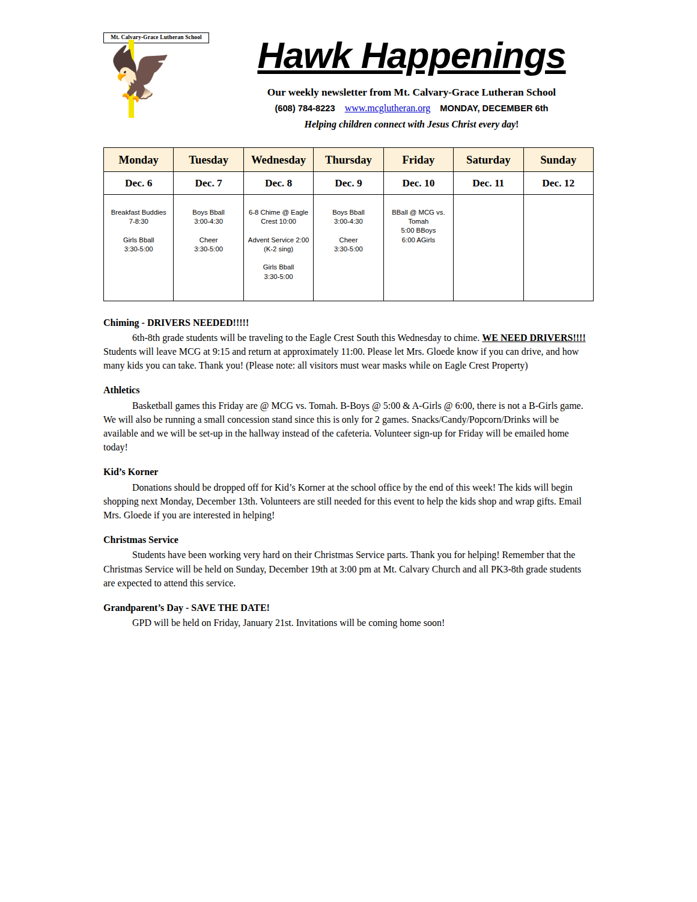Mt. Calvary-Grace Lutheran School
🦅
Hawk Happenings
Our weekly newsletter from Mt. Calvary-Grace Lutheran School
(608) 784-8223 www.mcglutheran.org MONDAY, DECEMBER 6th
Helping children connect with Jesus Christ every day!
| Monday | Tuesday | Wednesday | Thursday | Friday | Saturday | Sunday |
| --- | --- | --- | --- | --- | --- | --- |
| Dec. 6 | Dec. 7 | Dec. 8 | Dec. 9 | Dec. 10 | Dec. 11 | Dec. 12 |
| Breakfast Buddies 7-8:30 Girls Bball 3:30-5:00 | Boys Bball 3:00-4:30 Cheer 3:30-5:00 | 6-8 Chime @ Eagle Crest 10:00 Advent Service 2:00 (K-2 sing) Girls Bball 3:30-5:00 | Boys Bball 3:00-4:30 Cheer 3:30-5:00 | BBall @ MCG vs. Tomah 5:00 BBoys 6:00 AGirls | | |
Chiming - DRIVERS NEEDED!!!!!
6th-8th grade students will be traveling to the Eagle Crest South this Wednesday to chime. WE NEED DRIVERS!!!! Students will leave MCG at 9:15 and return at approximately 11:00. Please let Mrs. Gloede know if you can drive, and how many kids you can take. Thank you! (Please note: all visitors must wear masks while on Eagle Crest Property)
Athletics
Basketball games this Friday are @ MCG vs. Tomah. B-Boys @ 5:00 & A-Girls @ 6:00, there is not a B-Girls game. We will also be running a small concession stand since this is only for 2 games. Snacks/Candy/Popcorn/Drinks will be available and we will be set-up in the hallway instead of the cafeteria. Volunteer sign-up for Friday will be emailed home today!
Kid’s Korner
Donations should be dropped off for Kid’s Korner at the school office by the end of this week! The kids will begin shopping next Monday, December 13th. Volunteers are still needed for this event to help the kids shop and wrap gifts. Email Mrs. Gloede if you are interested in helping!
Christmas Service
Students have been working very hard on their Christmas Service parts. Thank you for helping! Remember that the Christmas Service will be held on Sunday, December 19th at 3:00 pm at Mt. Calvary Church and all PK3-8th grade students are expected to attend this service.
Grandparent’s Day - SAVE THE DATE!
GPD will be held on Friday, January 21st. Invitations will be coming home soon!